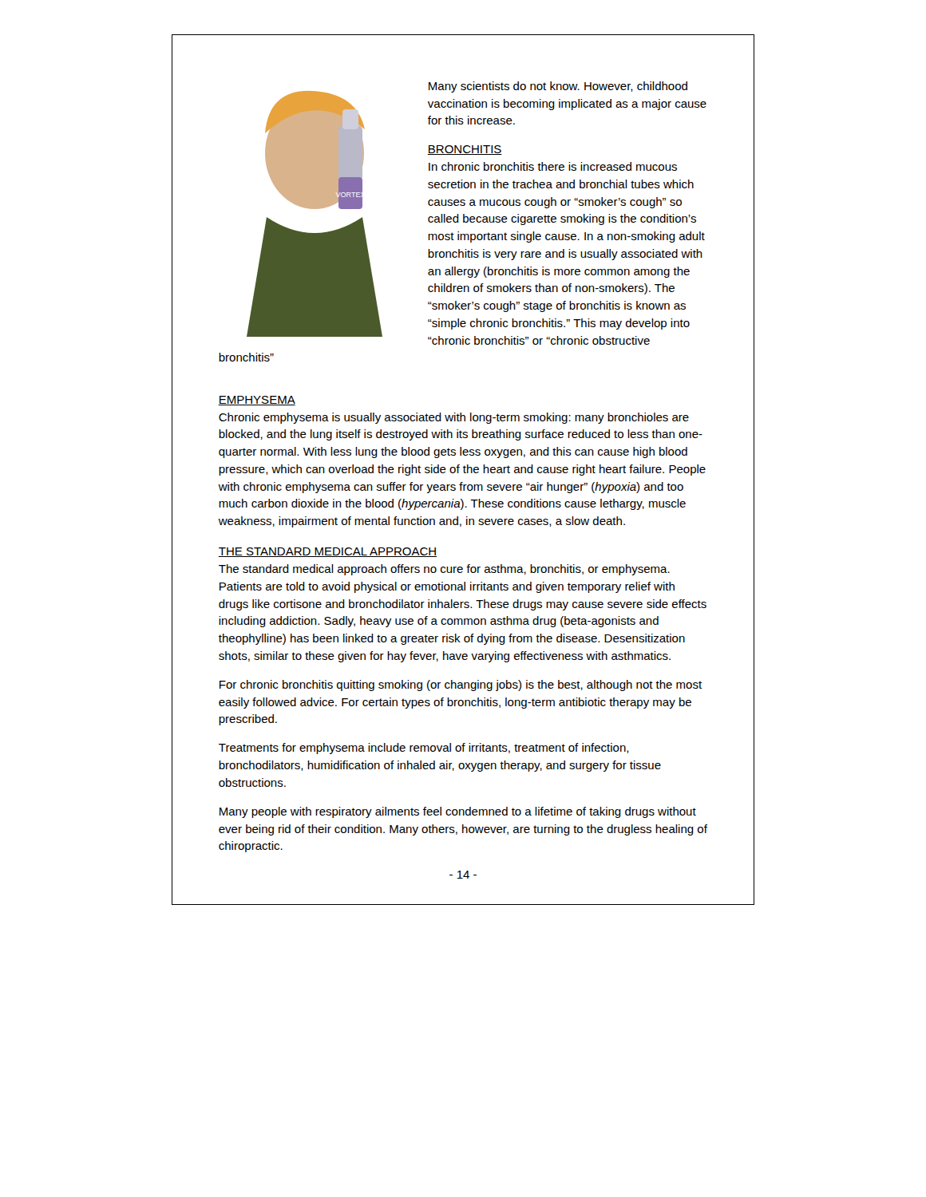Many scientists do not know. However, childhood vaccination is becoming implicated as a major cause for this increase.
BRONCHITIS
In chronic bronchitis there is increased mucous secretion in the trachea and bronchial tubes which causes a mucous cough or “smoker’s cough” so called because cigarette smoking is the condition’s most important single cause. In a non-smoking adult bronchitis is very rare and is usually associated with an allergy (bronchitis is more common among the children of smokers than of non-smokers). The “smoker’s cough” stage of bronchitis is known as “simple chronic bronchitis.” This may develop into “chronic bronchitis” or “chronic obstructive bronchitis”
EMPHYSEMA
Chronic emphysema is usually associated with long-term smoking: many bronchioles are blocked, and the lung itself is destroyed with its breathing surface reduced to less than one-quarter normal. With less lung the blood gets less oxygen, and this can cause high blood pressure, which can overload the right side of the heart and cause right heart failure. People with chronic emphysema can suffer for years from severe “air hunger” (hypoxia) and too much carbon dioxide in the blood (hypercania). These conditions cause lethargy, muscle weakness, impairment of mental function and, in severe cases, a slow death.
THE STANDARD MEDICAL APPROACH
The standard medical approach offers no cure for asthma, bronchitis, or emphysema. Patients are told to avoid physical or emotional irritants and given temporary relief with drugs like cortisone and bronchodilator inhalers. These drugs may cause severe side effects including addiction. Sadly, heavy use of a common asthma drug (beta-agonists and theophylline) has been linked to a greater risk of dying from the disease. Desensitization shots, similar to these given for hay fever, have varying effectiveness with asthmatics.
For chronic bronchitis quitting smoking (or changing jobs) is the best, although not the most easily followed advice. For certain types of bronchitis, long-term antibiotic therapy may be prescribed.
Treatments for emphysema include removal of irritants, treatment of infection, bronchodilators, humidification of inhaled air, oxygen therapy, and surgery for tissue obstructions.
Many people with respiratory ailments feel condemned to a lifetime of taking drugs without ever being rid of their condition. Many others, however, are turning to the drugless healing of chiropractic.
- 14 -